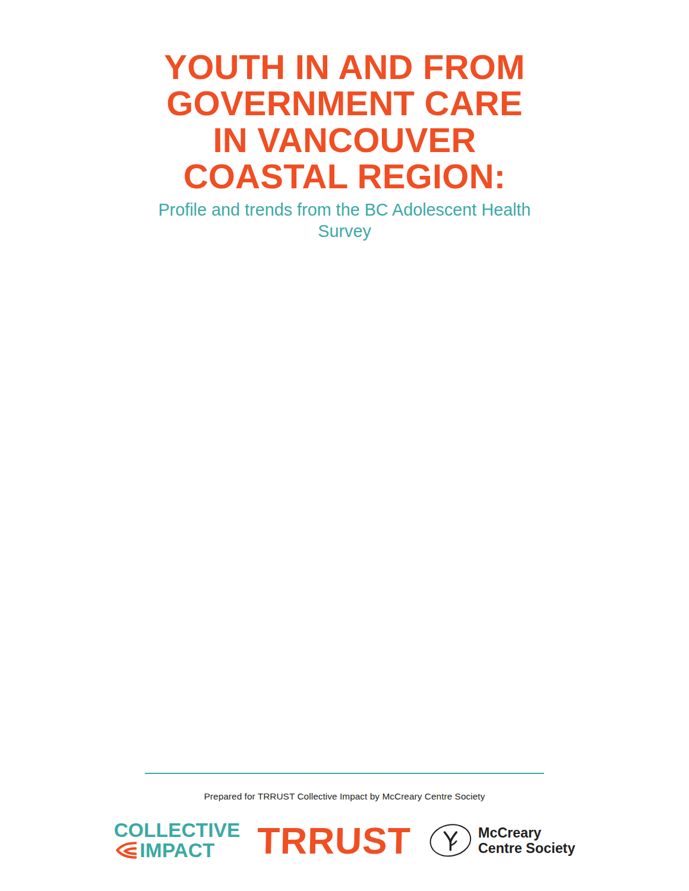Youth in and from Government Care in Vancouver Coastal Region:
Profile and trends from the BC Adolescent Health Survey
Prepared for TRRUST Collective Impact by McCreary Centre Society
Collective Impact
TRRUST
McCreary Centre Society